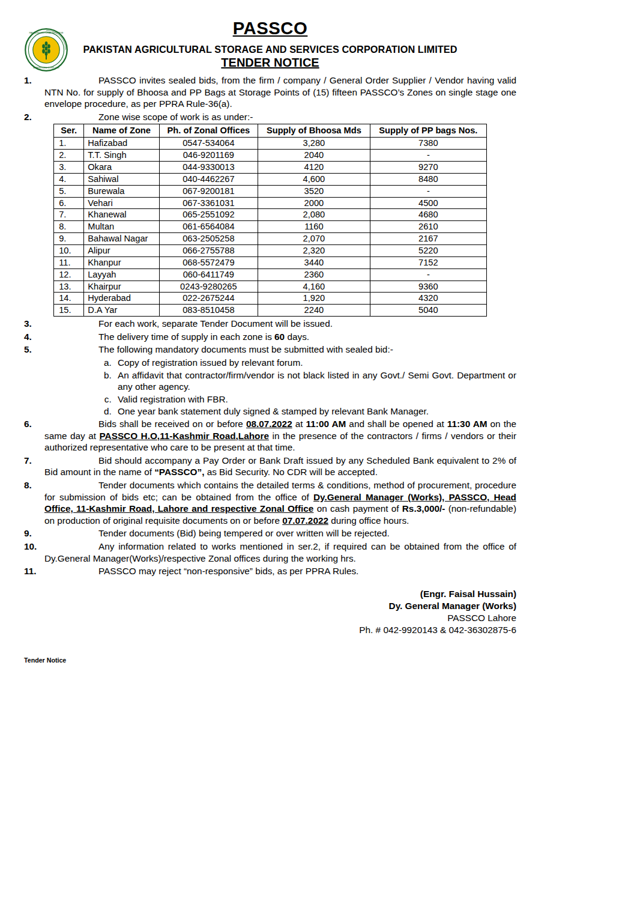PAK AGRICULTURAL STORAGE & SERVICES CORP. LTD
PASSCO
PAKISTAN AGRICULTURAL STORAGE AND SERVICES CORPORATION LIMITED
TENDER NOTICE
1.
PASSCO invites sealed bids, from the firm / company / General Order Supplier / Vendor having valid NTN No. for supply of Bhoosa and PP Bags at Storage Points of (15) fifteen PASSCO’s Zones on single stage one envelope procedure, as per PPRA Rule-36(a).
2.
Zone wise scope of work is as under:-
| Ser. | Name of Zone | Ph. of Zonal Offices | Supply of Bhoosa Mds | Supply of PP bags Nos. |
| --- | --- | --- | --- | --- |
| 1. | Hafizabad | 0547-534064 | 3,280 | 7380 |
| 2. | T.T. Singh | 046-9201169 | 2040 | - |
| 3. | Okara | 044-9330013 | 4120 | 9270 |
| 4. | Sahiwal | 040-4462267 | 4,600 | 8480 |
| 5. | Burewala | 067-9200181 | 3520 | - |
| 6. | Vehari | 067-3361031 | 2000 | 4500 |
| 7. | Khanewal | 065-2551092 | 2,080 | 4680 |
| 8. | Multan | 061-6564084 | 1160 | 2610 |
| 9. | Bahawal Nagar | 063-2505258 | 2,070 | 2167 |
| 10. | Alipur | 066-2755788 | 2,320 | 5220 |
| 11. | Khanpur | 068-5572479 | 3440 | 7152 |
| 12. | Layyah | 060-6411749 | 2360 | - |
| 13. | Khairpur | 0243-9280265 | 4,160 | 9360 |
| 14. | Hyderabad | 022-2675244 | 1,920 | 4320 |
| 15. | D.A Yar | 083-8510458 | 2240 | 5040 |
3.
For each work, separate Tender Document will be issued.
4.
The delivery time of supply in each zone is 60 days.
5.
The following mandatory documents must be submitted with sealed bid:-
Copy of registration issued by relevant forum.
An affidavit that contractor/firm/vendor is not black listed in any Govt./ Semi Govt. Department or any other agency.
Valid registration with FBR.
One year bank statement duly signed & stamped by relevant Bank Manager.
6.
Bids shall be received on or before 08.07.2022 at 11:00 AM and shall be opened at 11:30 AM on the same day at PASSCO H.O,11-Kashmir Road,Lahore in the presence of the contractors / firms / vendors or their authorized representative who care to be present at that time.
7.
Bid should accompany a Pay Order or Bank Draft issued by any Scheduled Bank equivalent to 2% of Bid amount in the name of “PASSCO”, as Bid Security. No CDR will be accepted.
8.
Tender documents which contains the detailed terms & conditions, method of procurement, procedure for submission of bids etc; can be obtained from the office of Dy.General Manager (Works), PASSCO, Head Office, 11-Kashmir Road, Lahore and respective Zonal Office on cash payment of Rs.3,000/- (non-refundable) on production of original requisite documents on or before 07.07.2022 during office hours.
9.
Tender documents (Bid) being tempered or over written will be rejected.
10.
Any information related to works mentioned in ser.2, if required can be obtained from the office of Dy.General Manager(Works)/respective Zonal offices during the working hrs.
11.
PASSCO may reject “non-responsive” bids, as per PPRA Rules.
(Engr. Faisal Hussain)
Dy. General Manager (Works)
PASSCO Lahore
Ph. # 042-9920143 & 042-36302875-6
Tender Notice